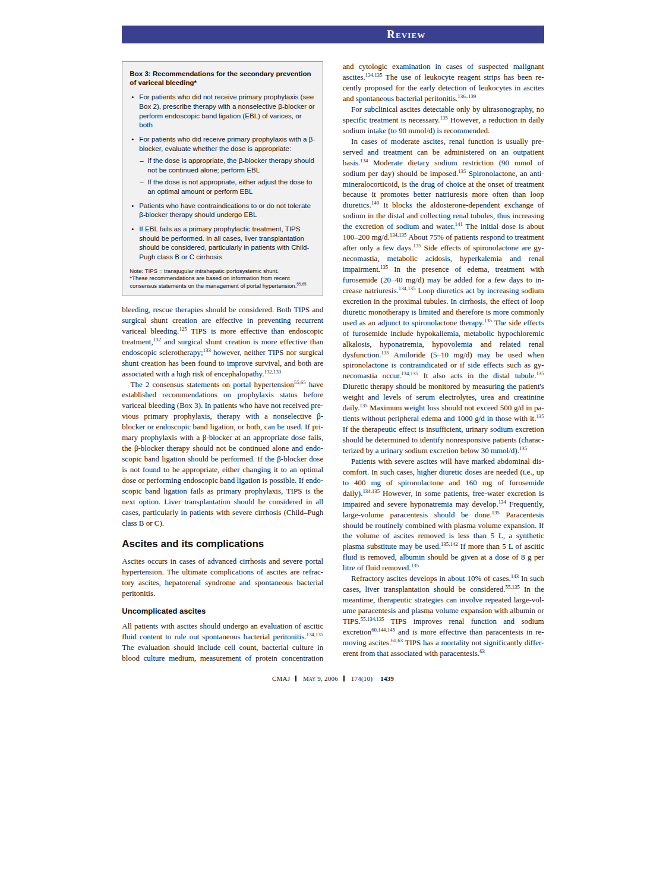Review
Box 3: Recommendations for the secondary prevention of variceal bleeding*
For patients who did not receive primary prophylaxis (see Box 2), prescribe therapy with a nonselective β-blocker or perform endoscopic band ligation (EBL) of varices, or both
For patients who did receive primary prophylaxis with a β-blocker, evaluate whether the dose is appropriate:
If the dose is appropriate, the β-blocker therapy should not be continued alone; perform EBL
If the dose is not appropriate, either adjust the dose to an optimal amount or perform EBL
Patients who have contraindications to or do not tolerate β-blocker therapy should undergo EBL
If EBL fails as a primary prophylactic treatment, TIPS should be performed. In all cases, liver transplantation should be considered, particularly in patients with Child-Pugh class B or C cirrhosis
Note: TIPS = transjugular intrahepatic portosystemic shunt.
*These recommendations are based on information from recent consensus statements on the management of portal hypertension.55,65
bleeding, rescue therapies should be considered. Both TIPS and surgical shunt creation are effective in preventing recurrent variceal bleeding.125 TIPS is more effective than endoscopic treatment,132 and surgical shunt creation is more effective than endoscopic sclerotherapy;133 however, neither TIPS nor surgical shunt creation has been found to improve survival, and both are associated with a high risk of encephalopathy.132,133
The 2 consensus statements on portal hypertension55,65 have established recommendations on prophylaxis status before variceal bleeding (Box 3). In patients who have not received previous primary prophylaxis, therapy with a nonselective β-blocker or endoscopic band ligation, or both, can be used. If primary prophylaxis with a β-blocker at an appropriate dose fails, the β-blocker therapy should not be continued alone and endoscopic band ligation should be performed. If the β-blocker dose is not found to be appropriate, either changing it to an optimal dose or performing endoscopic band ligation is possible. If endoscopic band ligation fails as primary prophylaxis, TIPS is the next option. Liver transplantation should be considered in all cases, particularly in patients with severe cirrhosis (Child–Pugh class B or C).
Ascites and its complications
Ascites occurs in cases of advanced cirrhosis and severe portal hypertension. The ultimate complications of ascites are refractory ascites, hepatorenal syndrome and spontaneous bacterial peritonitis.
Uncomplicated ascites
All patients with ascites should undergo an evaluation of ascitic fluid content to rule out spontaneous bacterial peritonitis.134,135 The evaluation should include cell count, bacterial culture in blood culture medium, measurement of protein concentration and cytologic examination in cases of suspected malignant ascites.134,135 The use of leukocyte reagent strips has been recently proposed for the early detection of leukocytes in ascites and spontaneous bacterial peritonitis.136–139
For subclinical ascites detectable only by ultrasonography, no specific treatment is necessary.135 However, a reduction in daily sodium intake (to 90 mmol/d) is recommended.
In cases of moderate ascites, renal function is usually preserved and treatment can be administered on an outpatient basis.134 Moderate dietary sodium restriction (90 mmol of sodium per day) should be imposed.135 Spironolactone, an anti-mineralocorticoid, is the drug of choice at the onset of treatment because it promotes better natriuresis more often than loop diuretics.140 It blocks the aldosterone-dependent exchange of sodium in the distal and collecting renal tubules, thus increasing the excretion of sodium and water.141 The initial dose is about 100–200 mg/d.134,135 About 75% of patients respond to treatment after only a few days.135 Side effects of spironolactone are gynecomastia, metabolic acidosis, hyperkalemia and renal impairment.135 In the presence of edema, treatment with furosemide (20–40 mg/d) may be added for a few days to increase natriuresis.134,135 Loop diuretics act by increasing sodium excretion in the proximal tubules. In cirrhosis, the effect of loop diuretic monotherapy is limited and therefore is more commonly used as an adjunct to spironolactone therapy.135 The side effects of furosemide include hypokaliemia, metabolic hypochloremic alkalosis, hyponatremia, hypovolemia and related renal dysfunction.135 Amiloride (5–10 mg/d) may be used when spironolactone is contraindicated or if side effects such as gynecomastia occur.134,135 It also acts in the distal tubule.135 Diuretic therapy should be monitored by measuring the patient's weight and levels of serum electrolytes, urea and creatinine daily.135 Maximum weight loss should not exceed 500 g/d in patients without peripheral edema and 1000 g/d in those with it.135 If the therapeutic effect is insufficient, urinary sodium excretion should be determined to identify nonresponsive patients (characterized by a urinary sodium excretion below 30 mmol/d).135
Patients with severe ascites will have marked abdominal discomfort. In such cases, higher diuretic doses are needed (i.e., up to 400 mg of spironolactone and 160 mg of furosemide daily).134,135 However, in some patients, free-water excretion is impaired and severe hyponatremia may develop.134 Frequently, large-volume paracentesis should be done.135 Paracentesis should be routinely combined with plasma volume expansion. If the volume of ascites removed is less than 5 L, a synthetic plasma substitute may be used.135,142 If more than 5 L of ascitic fluid is removed, albumin should be given at a dose of 8 g per litre of fluid removed.135
Refractory ascites develops in about 10% of cases.143 In such cases, liver transplantation should be considered.55,135 In the meantime, therapeutic strategies can involve repeated large-volume paracentesis and plasma volume expansion with albumin or TIPS.55,134,135 TIPS improves renal function and sodium excretion60,144,145 and is more effective than paracentesis in removing ascites.61,63 TIPS has a mortality not significantly differerent from that associated with paracentesis.63
CMAJ May 9, 2006 174(10) 1439